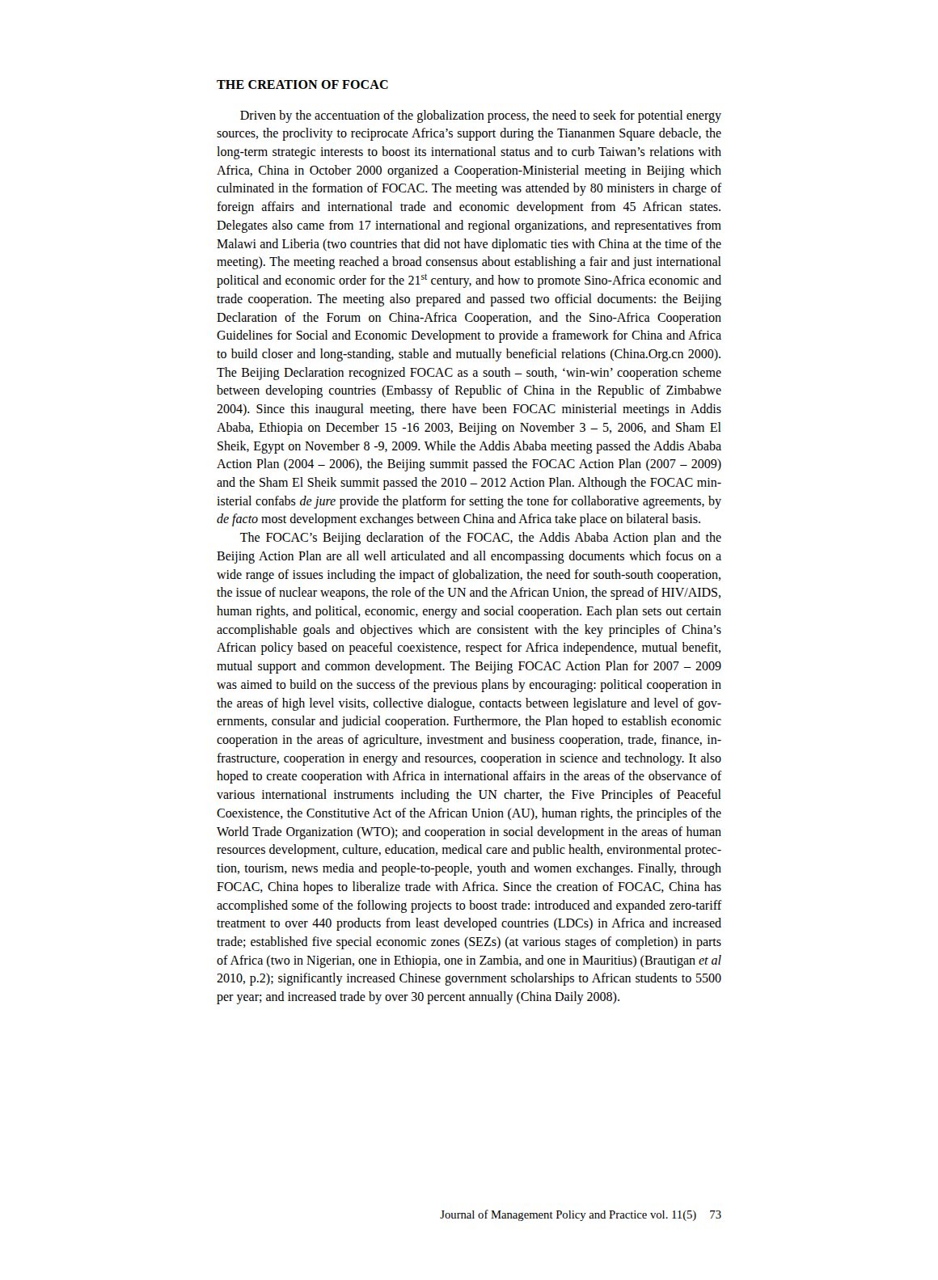THE CREATION OF FOCAC
Driven by the accentuation of the globalization process, the need to seek for potential energy sources, the proclivity to reciprocate Africa’s support during the Tiananmen Square debacle, the long-term strategic interests to boost its international status and to curb Taiwan’s relations with Africa, China in October 2000 organized a Cooperation-Ministerial meeting in Beijing which culminated in the formation of FOCAC. The meeting was attended by 80 ministers in charge of foreign affairs and international trade and economic development from 45 African states. Delegates also came from 17 international and regional organizations, and representatives from Malawi and Liberia (two countries that did not have diplomatic ties with China at the time of the meeting). The meeting reached a broad consensus about establishing a fair and just international political and economic order for the 21st century, and how to promote Sino-Africa economic and trade cooperation. The meeting also prepared and passed two official documents: the Beijing Declaration of the Forum on China-Africa Cooperation, and the Sino-Africa Cooperation Guidelines for Social and Economic Development to provide a framework for China and Africa to build closer and long-standing, stable and mutually beneficial relations (China.Org.cn 2000). The Beijing Declaration recognized FOCAC as a south – south, ‘win-win’ cooperation scheme between developing countries (Embassy of Republic of China in the Republic of Zimbabwe 2004). Since this inaugural meeting, there have been FOCAC ministerial meetings in Addis Ababa, Ethiopia on December 15 -16 2003, Beijing on November 3 – 5, 2006, and Sham El Sheik, Egypt on November 8 -9, 2009. While the Addis Ababa meeting passed the Addis Ababa Action Plan (2004 – 2006), the Beijing summit passed the FOCAC Action Plan (2007 – 2009) and the Sham El Sheik summit passed the 2010 – 2012 Action Plan. Although the FOCAC ministerial confabs de jure provide the platform for setting the tone for collaborative agreements, by de facto most development exchanges between China and Africa take place on bilateral basis.
The FOCAC’s Beijing declaration of the FOCAC, the Addis Ababa Action plan and the Beijing Action Plan are all well articulated and all encompassing documents which focus on a wide range of issues including the impact of globalization, the need for south-south cooperation, the issue of nuclear weapons, the role of the UN and the African Union, the spread of HIV/AIDS, human rights, and political, economic, energy and social cooperation. Each plan sets out certain accomplishable goals and objectives which are consistent with the key principles of China’s African policy based on peaceful coexistence, respect for Africa independence, mutual benefit, mutual support and common development. The Beijing FOCAC Action Plan for 2007 – 2009 was aimed to build on the success of the previous plans by encouraging: political cooperation in the areas of high level visits, collective dialogue, contacts between legislature and level of governments, consular and judicial cooperation. Furthermore, the Plan hoped to establish economic cooperation in the areas of agriculture, investment and business cooperation, trade, finance, infrastructure, cooperation in energy and resources, cooperation in science and technology. It also hoped to create cooperation with Africa in international affairs in the areas of the observance of various international instruments including the UN charter, the Five Principles of Peaceful Coexistence, the Constitutive Act of the African Union (AU), human rights, the principles of the World Trade Organization (WTO); and cooperation in social development in the areas of human resources development, culture, education, medical care and public health, environmental protection, tourism, news media and people-to-people, youth and women exchanges. Finally, through FOCAC, China hopes to liberalize trade with Africa. Since the creation of FOCAC, China has accomplished some of the following projects to boost trade: introduced and expanded zero-tariff treatment to over 440 products from least developed countries (LDCs) in Africa and increased trade; established five special economic zones (SEZs) (at various stages of completion) in parts of Africa (two in Nigerian, one in Ethiopia, one in Zambia, and one in Mauritius) (Brautigan et al 2010, p.2); significantly increased Chinese government scholarships to African students to 5500 per year; and increased trade by over 30 percent annually (China Daily 2008).
Journal of Management Policy and Practice vol. 11(5)73